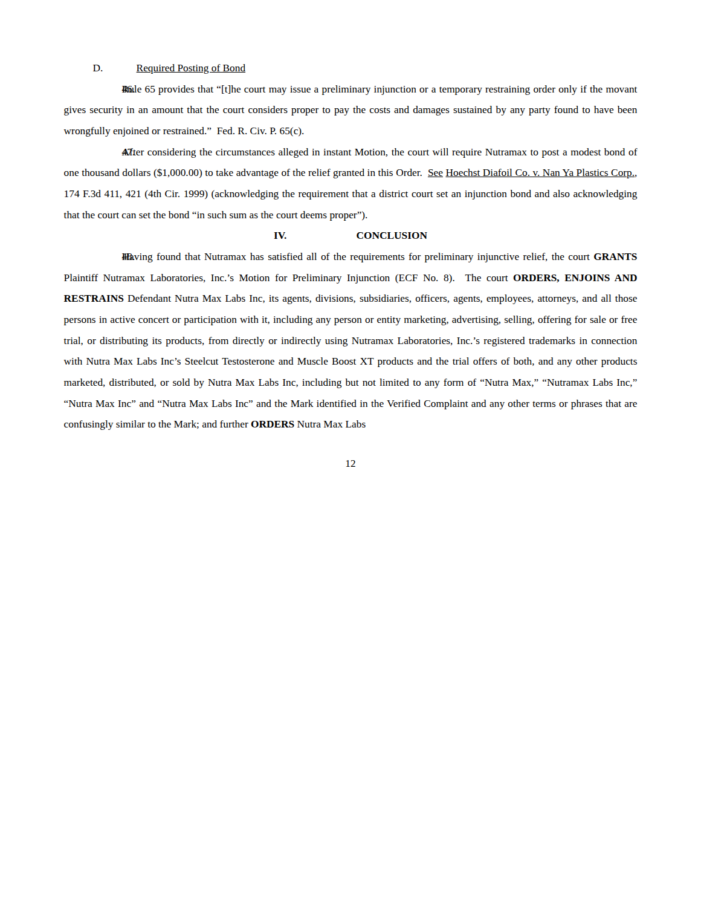D. Required Posting of Bond
46. Rule 65 provides that “[t]he court may issue a preliminary injunction or a temporary restraining order only if the movant gives security in an amount that the court considers proper to pay the costs and damages sustained by any party found to have been wrongfully enjoined or restrained.” Fed. R. Civ. P. 65(c).
47. After considering the circumstances alleged in instant Motion, the court will require Nutramax to post a modest bond of one thousand dollars ($1,000.00) to take advantage of the relief granted in this Order. See Hoechst Diafoil Co. v. Nan Ya Plastics Corp., 174 F.3d 411, 421 (4th Cir. 1999) (acknowledging the requirement that a district court set an injunction bond and also acknowledging that the court can set the bond “in such sum as the court deems proper”).
IV. CONCLUSION
48. Having found that Nutramax has satisfied all of the requirements for preliminary injunctive relief, the court GRANTS Plaintiff Nutramax Laboratories, Inc.’s Motion for Preliminary Injunction (ECF No. 8). The court ORDERS, ENJOINS AND RESTRAINS Defendant Nutra Max Labs Inc, its agents, divisions, subsidiaries, officers, agents, employees, attorneys, and all those persons in active concert or participation with it, including any person or entity marketing, advertising, selling, offering for sale or free trial, or distributing its products, from directly or indirectly using Nutramax Laboratories, Inc.’s registered trademarks in connection with Nutra Max Labs Inc’s Steelcut Testosterone and Muscle Boost XT products and the trial offers of both, and any other products marketed, distributed, or sold by Nutra Max Labs Inc, including but not limited to any form of “Nutra Max,” “Nutramax Labs Inc,” “Nutra Max Inc” and “Nutra Max Labs Inc” and the Mark identified in the Verified Complaint and any other terms or phrases that are confusingly similar to the Mark; and further ORDERS Nutra Max Labs
12